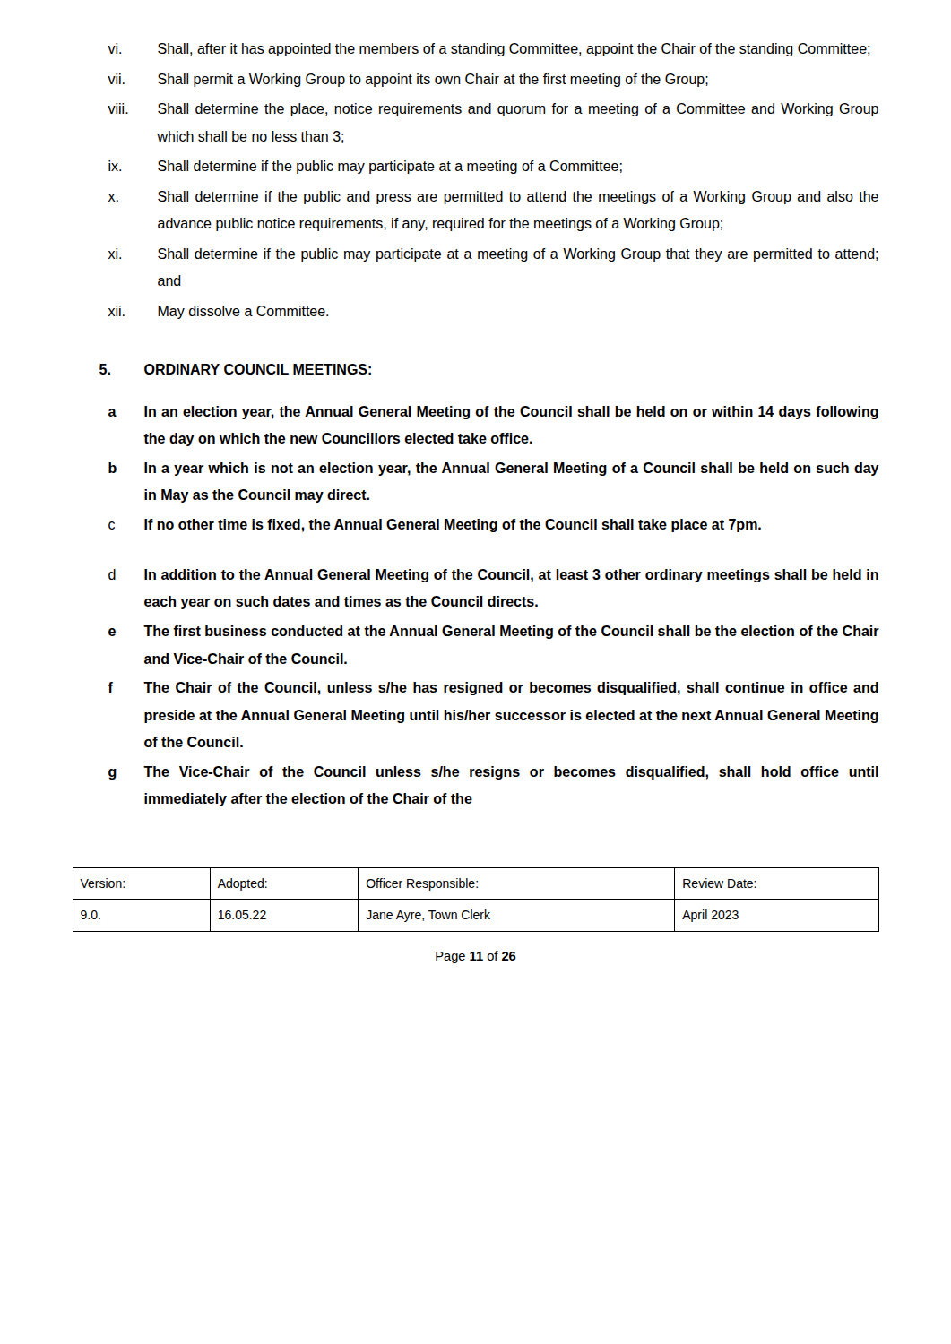vi. Shall, after it has appointed the members of a standing Committee, appoint the Chair of the standing Committee;
vii. Shall permit a Working Group to appoint its own Chair at the first meeting of the Group;
viii. Shall determine the place, notice requirements and quorum for a meeting of a Committee and Working Group which shall be no less than 3;
ix. Shall determine if the public may participate at a meeting of a Committee;
x. Shall determine if the public and press are permitted to attend the meetings of a Working Group and also the advance public notice requirements, if any, required for the meetings of a Working Group;
xi. Shall determine if the public may participate at a meeting of a Working Group that they are permitted to attend; and
xii. May dissolve a Committee.
5. ORDINARY COUNCIL MEETINGS:
aIn an election year, the Annual General Meeting of the Council shall be held on or within 14 days following the day on which the new Councillors elected take office.
bIn a year which is not an election year, the Annual General Meeting of a Council shall be held on such day in May as the Council may direct.
cIf no other time is fixed, the Annual General Meeting of the Council shall take place at 7pm.
dIn addition to the Annual General Meeting of the Council, at least 3 other ordinary meetings shall be held in each year on such dates and times as the Council directs.
eThe first business conducted at the Annual General Meeting of the Council shall be the election of the Chair and Vice-Chair of the Council.
fThe Chair of the Council, unless s/he has resigned or becomes disqualified, shall continue in office and preside at the Annual General Meeting until his/her successor is elected at the next Annual General Meeting of the Council.
gThe Vice-Chair of the Council unless s/he resigns or becomes disqualified, shall hold office until immediately after the election of the Chair of the
| Version: | Adopted: | Officer Responsible: | Review Date: |
| 9.0. | 16.05.22 | Jane Ayre, Town Clerk | April 2023 |
Page 11 of 26